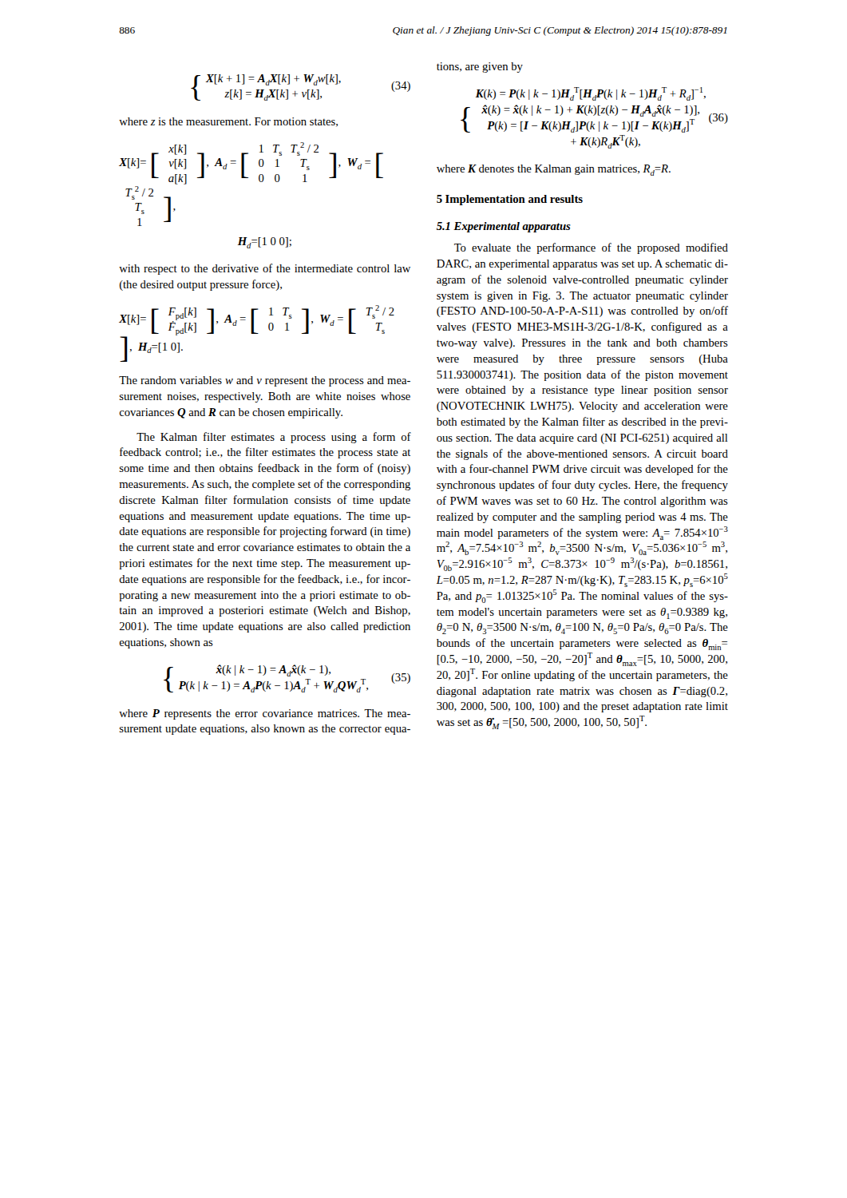886 Qian et al. / J Zhejiang Univ-Sci C (Comput & Electron) 2014 15(10):878-891
{
X[k + 1] = AdX[k] + Wdw[k],
z[k] = HdX[k] + v[k],
(34)
where z is the measurement. For motion states,
X[k]= [
| x [ k ] |
| v [ k ] |
| a [ k ] |
], Ad = [
| 1 | T s | T s 2 / 2 |
| 0 | 1 | T s |
| 0 | 0 | 1 |
], Wd = [
| T s 2 / 2 |
| T s |
| 1 |
],
Hd=[1 0 0];
with respect to the derivative of the intermediate control law (the desired output pressure force),
X[k]= [
| F pd [ k ] |
| Ḟ pd [ k ] |
], Ad = [
| 1 | T s |
| 0 | 1 |
], Wd = [
| T s 2 / 2 |
| T s |
], Hd=[1 0].
The random variables w and v represent the process and measurement noises, respectively. Both are white noises whose covariances Q and R can be chosen empirically.
The Kalman filter estimates a process using a form of feedback control; i.e., the filter estimates the process state at some time and then obtains feedback in the form of (noisy) measurements. As such, the complete set of the corresponding discrete Kalman filter formulation consists of time update equations and measurement update equations. The time update equations are responsible for projecting forward (in time) the current state and error covariance estimates to obtain the a priori estimates for the next time step. The measurement update equations are responsible for the feedback, i.e., for incorporating a new measurement into the a priori estimate to obtain an improved a posteriori estimate (Welch and Bishop, 2001). The time update equations are also called prediction equations, shown as
{
x̂(k | k − 1) = Adx̂(k − 1),
P(k | k − 1) = AdP(k − 1)AdT + WdQWdT,
(35)
where P represents the error covariance matrices. The measurement update equations, also known as the corrector equations, are given by
{
K(k) = P(k | k − 1)HdT[HdP(k | k − 1)HdT + Rd]−1,
x̂(k) = x̂(k | k − 1) + K(k)[z(k) − HdAdx̂(k − 1)],
P(k) = [I − K(k)Hd]P(k | k − 1)[I − K(k)Hd]T
+ K(k)RdKT(k),
(36)
where K denotes the Kalman gain matrices, Rd=R.
5 Implementation and results
5.1 Experimental apparatus
To evaluate the performance of the proposed modified DARC, an experimental apparatus was set up. A schematic diagram of the solenoid valve-controlled pneumatic cylinder system is given in Fig. 3. The actuator pneumatic cylinder (FESTO AND-100-50-A-P-A-S11) was controlled by on/off valves (FESTO MHE3-MS1H-3/2G-1/8-K, configured as a two-way valve). Pressures in the tank and both chambers were measured by three pressure sensors (Huba 511.930003741). The position data of the piston movement were obtained by a resistance type linear position sensor (NOVOTECHNIK LWH75). Velocity and acceleration were both estimated by the Kalman filter as described in the previous section. The data acquire card (NI PCI-6251) acquired all the signals of the above-mentioned sensors. A circuit board with a four-channel PWM drive circuit was developed for the synchronous updates of four duty cycles. Here, the frequency of PWM waves was set to 60 Hz. The control algorithm was realized by computer and the sampling period was 4 ms. The main model parameters of the system were: Aa= 7.854×10−3 m2, Ab=7.54×10−3 m2, bv=3500 N·s/m, V0a=5.036×10−5 m3, V0b=2.916×10−5 m3, C=8.373× 10−9 m3/(s·Pa), b=0.18561, L=0.05 m, n=1.2, R=287 N·m/(kg·K), Ts=283.15 K, ps=6×105 Pa, and p0= 1.01325×105 Pa. The nominal values of the system model's uncertain parameters were set as θ1=0.9389 kg, θ2=0 N, θ3=3500 N·s/m, θ4=100 N, θ5=0 Pa/s, θ6=0 Pa/s. The bounds of the uncertain parameters were selected as θmin=[0.5, −10, 2000, −50, −20, −20]T and θmax=[5, 10, 5000, 200, 20, 20]T. For online updating of the uncertain parameters, the diagonal adaptation rate matrix was chosen as Γ=diag(0.2, 300, 2000, 500, 100, 100) and the preset adaptation rate limit was set as θ̇M =[50, 500, 2000, 100, 50, 50]T.